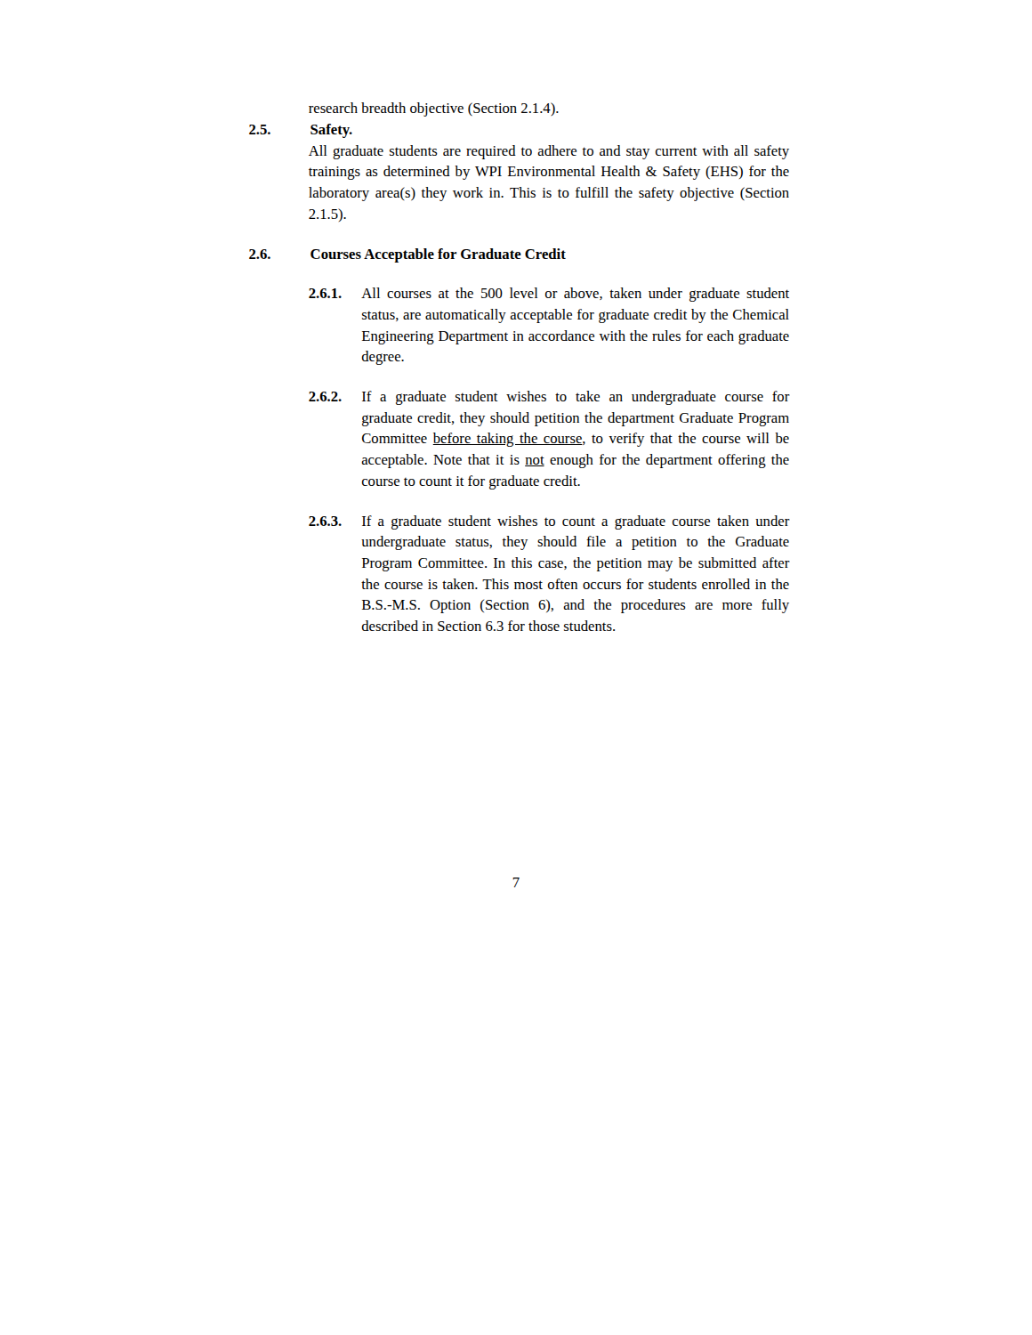research breadth objective (Section 2.1.4).
2.5.
Safety.
All graduate students are required to adhere to and stay current with all safety trainings as determined by WPI Environmental Health & Safety (EHS) for the laboratory area(s) they work in. This is to fulfill the safety objective (Section 2.1.5).
2.6.
Courses Acceptable for Graduate Credit
2.6.1.
All courses at the 500 level or above, taken under graduate student status, are automatically acceptable for graduate credit by the Chemical Engineering Department in accordance with the rules for each graduate degree.
2.6.2.
If a graduate student wishes to take an undergraduate course for graduate credit, they should petition the department Graduate Program Committee before taking the course, to verify that the course will be acceptable. Note that it is not enough for the department offering the course to count it for graduate credit.
2.6.3.
If a graduate student wishes to count a graduate course taken under undergraduate status, they should file a petition to the Graduate Program Committee. In this case, the petition may be submitted after the course is taken. This most often occurs for students enrolled in the B.S.-M.S. Option (Section 6), and the procedures are more fully described in Section 6.3 for those students.
7